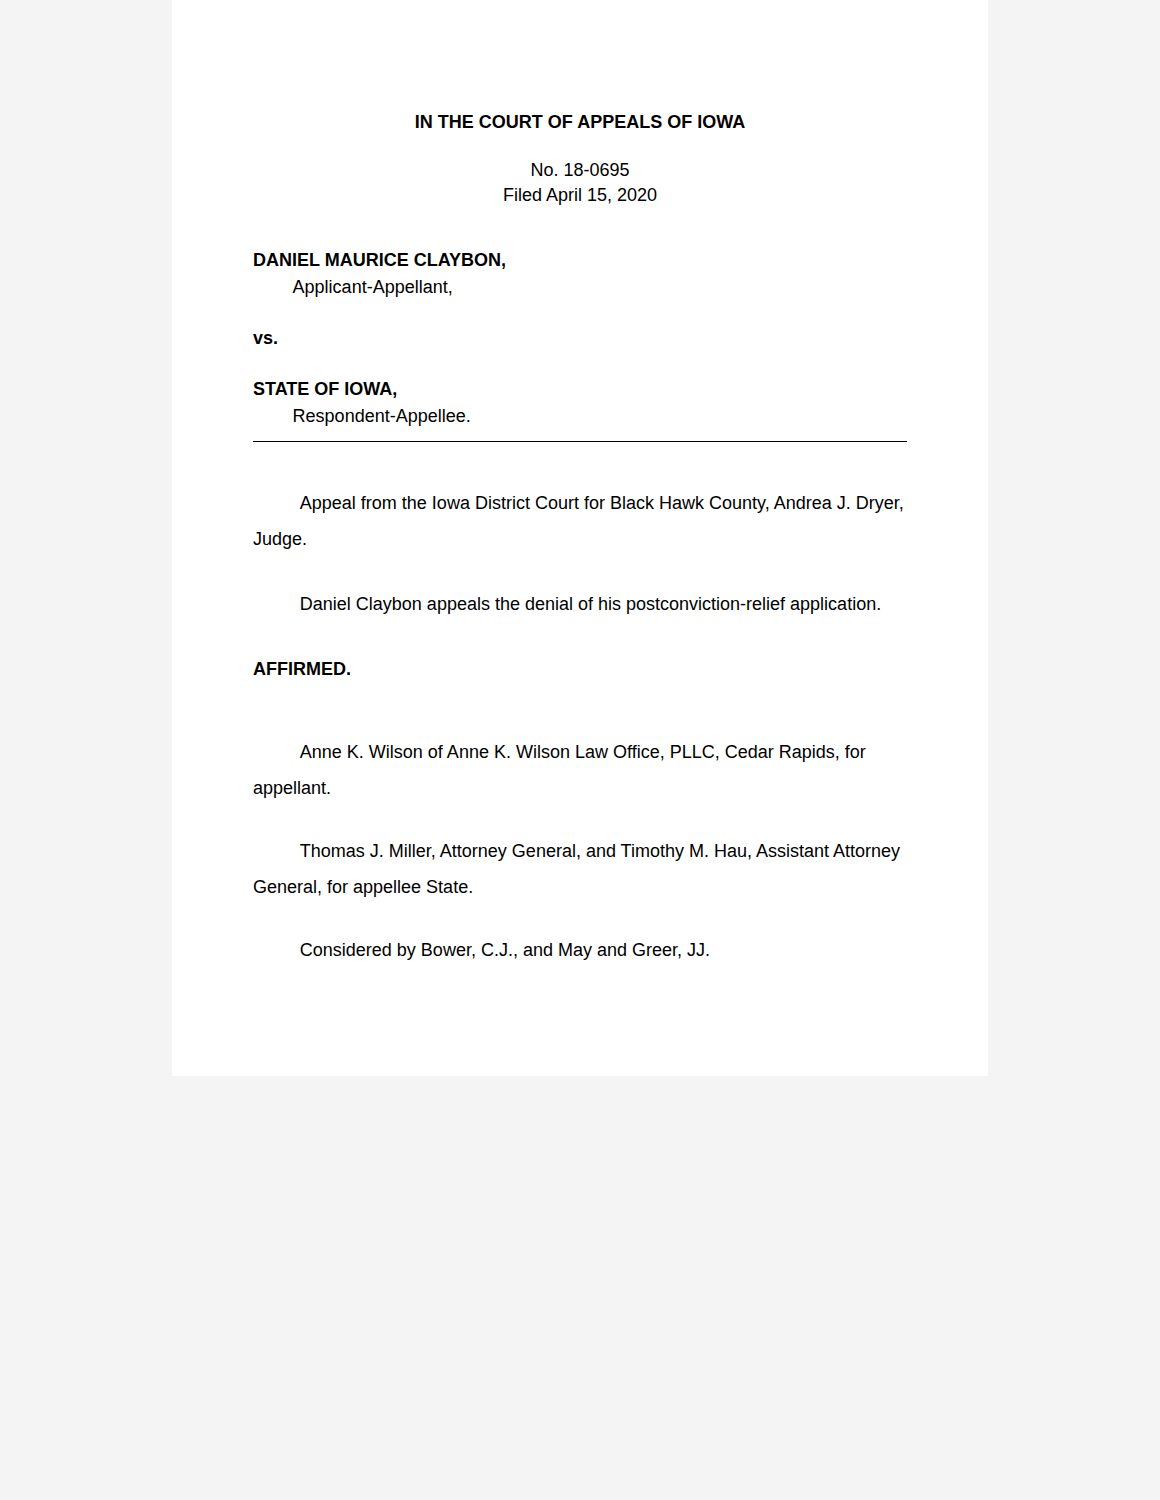IN THE COURT OF APPEALS OF IOWA
No. 18-0695
Filed April 15, 2020
DANIEL MAURICE CLAYBON,
Applicant-Appellant,
vs.
STATE OF IOWA,
Respondent-Appellee.
Appeal from the Iowa District Court for Black Hawk County, Andrea J. Dryer, Judge.
Daniel Claybon appeals the denial of his postconviction-relief application.
AFFIRMED.
Anne K. Wilson of Anne K. Wilson Law Office, PLLC, Cedar Rapids, for appellant.
Thomas J. Miller, Attorney General, and Timothy M. Hau, Assistant Attorney General, for appellee State.
Considered by Bower, C.J., and May and Greer, JJ.